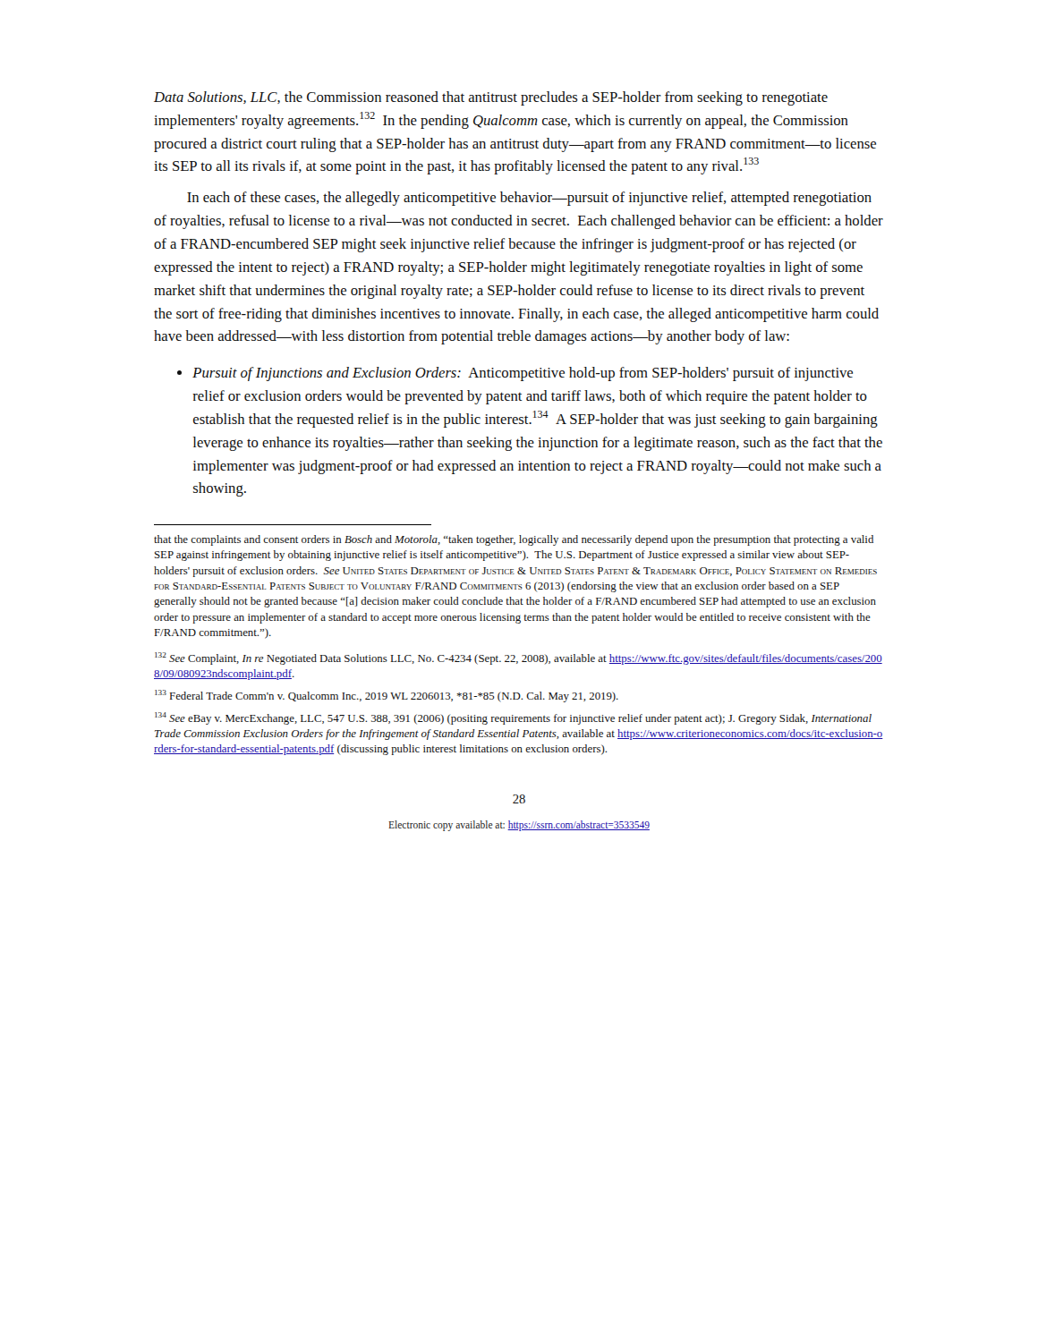Data Solutions, LLC, the Commission reasoned that antitrust precludes a SEP-holder from seeking to renegotiate implementers' royalty agreements.132 In the pending Qualcomm case, which is currently on appeal, the Commission procured a district court ruling that a SEP-holder has an antitrust duty—apart from any FRAND commitment—to license its SEP to all its rivals if, at some point in the past, it has profitably licensed the patent to any rival.133
In each of these cases, the allegedly anticompetitive behavior—pursuit of injunctive relief, attempted renegotiation of royalties, refusal to license to a rival—was not conducted in secret. Each challenged behavior can be efficient: a holder of a FRAND-encumbered SEP might seek injunctive relief because the infringer is judgment-proof or has rejected (or expressed the intent to reject) a FRAND royalty; a SEP-holder might legitimately renegotiate royalties in light of some market shift that undermines the original royalty rate; a SEP-holder could refuse to license to its direct rivals to prevent the sort of free-riding that diminishes incentives to innovate. Finally, in each case, the alleged anticompetitive harm could have been addressed—with less distortion from potential treble damages actions—by another body of law:
Pursuit of Injunctions and Exclusion Orders: Anticompetitive hold-up from SEP-holders' pursuit of injunctive relief or exclusion orders would be prevented by patent and tariff laws, both of which require the patent holder to establish that the requested relief is in the public interest.134 A SEP-holder that was just seeking to gain bargaining leverage to enhance its royalties—rather than seeking the injunction for a legitimate reason, such as the fact that the implementer was judgment-proof or had expressed an intention to reject a FRAND royalty—could not make such a showing.
that the complaints and consent orders in Bosch and Motorola, “taken together, logically and necessarily depend upon the presumption that protecting a valid SEP against infringement by obtaining injunctive relief is itself anticompetitive”). The U.S. Department of Justice expressed a similar view about SEP-holders' pursuit of exclusion orders. See United States Department of Justice & United States Patent & Trademark Office, Policy Statement on Remedies for Standard-Essential Patents Subject to Voluntary F/RAND Commitments 6 (2013) (endorsing the view that an exclusion order based on a SEP generally should not be granted because “[a] decision maker could conclude that the holder of a F/RAND encumbered SEP had attempted to use an exclusion order to pressure an implementer of a standard to accept more onerous licensing terms than the patent holder would be entitled to receive consistent with the F/RAND commitment.”).
132 See Complaint, In re Negotiated Data Solutions LLC, No. C-4234 (Sept. 22, 2008), available at https://www.ftc.gov/sites/default/files/documents/cases/2008/09/080923ndscomplaint.pdf.
133 Federal Trade Comm'n v. Qualcomm Inc., 2019 WL 2206013, *81-*85 (N.D. Cal. May 21, 2019).
134 See eBay v. MercExchange, LLC, 547 U.S. 388, 391 (2006) (positing requirements for injunctive relief under patent act); J. Gregory Sidak, International Trade Commission Exclusion Orders for the Infringement of Standard Essential Patents, available at https://www.criterioneconomics.com/docs/itc-exclusion-orders-for-standard-essential-patents.pdf (discussing public interest limitations on exclusion orders).
28
Electronic copy available at: https://ssrn.com/abstract=3533549